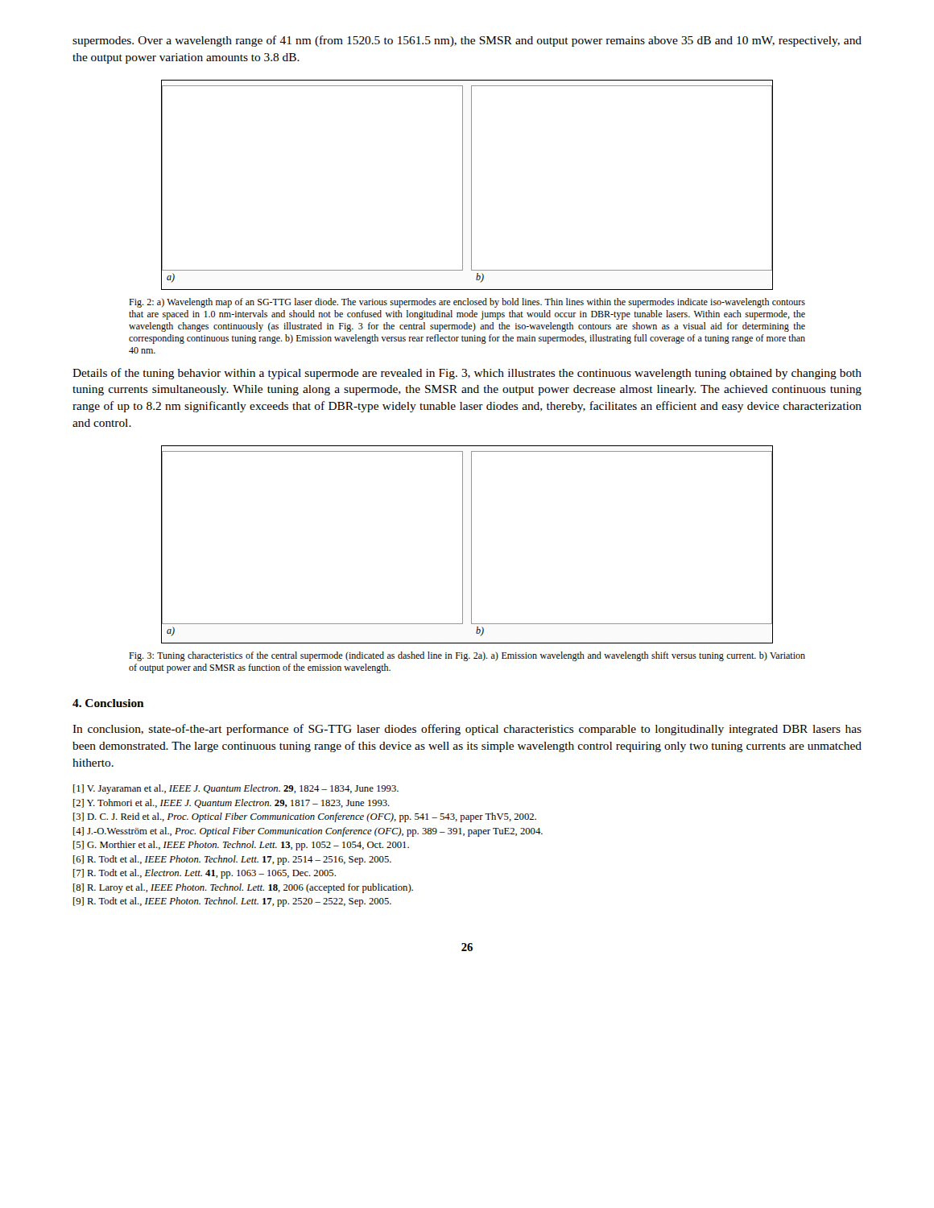supermodes. Over a wavelength range of 41 nm (from 1520.5 to 1561.5 nm), the SMSR and output power remains above 35 dB and 10 mW, respectively, and the output power variation amounts to 3.8 dB.
a)
b)
Fig. 2: a) Wavelength map of an SG-TTG laser diode. The various supermodes are enclosed by bold lines. Thin lines within the supermodes indicate iso-wavelength contours that are spaced in 1.0 nm-intervals and should not be confused with longitudinal mode jumps that would occur in DBR-type tunable lasers. Within each supermode, the wavelength changes continuously (as illustrated in Fig. 3 for the central supermode) and the iso-wavelength contours are shown as a visual aid for determining the corresponding continuous tuning range. b) Emission wavelength versus rear reflector tuning for the main supermodes, illustrating full coverage of a tuning range of more than 40 nm.
Details of the tuning behavior within a typical supermode are revealed in Fig. 3, which illustrates the continuous wavelength tuning obtained by changing both tuning currents simultaneously. While tuning along a supermode, the SMSR and the output power decrease almost linearly. The achieved continuous tuning range of up to 8.2 nm significantly exceeds that of DBR-type widely tunable laser diodes and, thereby, facilitates an efficient and easy device characterization and control.
a)
b)
Fig. 3: Tuning characteristics of the central supermode (indicated as dashed line in Fig. 2a). a) Emission wavelength and wavelength shift versus tuning current. b) Variation of output power and SMSR as function of the emission wavelength.
4. Conclusion
In conclusion, state-of-the-art performance of SG-TTG laser diodes offering optical characteristics comparable to longitudinally integrated DBR lasers has been demonstrated. The large continuous tuning range of this device as well as its simple wavelength control requiring only two tuning currents are unmatched hitherto.
[1] V. Jayaraman et al., IEEE J. Quantum Electron. 29, 1824 – 1834, June 1993.
[2] Y. Tohmori et al., IEEE J. Quantum Electron. 29, 1817 – 1823, June 1993.
[3] D. C. J. Reid et al., Proc. Optical Fiber Communication Conference (OFC), pp. 541 – 543, paper ThV5, 2002.
[4] J.-O.Wesström et al., Proc. Optical Fiber Communication Conference (OFC), pp. 389 – 391, paper TuE2, 2004.
[5] G. Morthier et al., IEEE Photon. Technol. Lett. 13, pp. 1052 – 1054, Oct. 2001.
[6] R. Todt et al., IEEE Photon. Technol. Lett. 17, pp. 2514 – 2516, Sep. 2005.
[7] R. Todt et al., Electron. Lett. 41, pp. 1063 – 1065, Dec. 2005.
[8] R. Laroy et al., IEEE Photon. Technol. Lett. 18, 2006 (accepted for publication).
[9] R. Todt et al., IEEE Photon. Technol. Lett. 17, pp. 2520 – 2522, Sep. 2005.
26